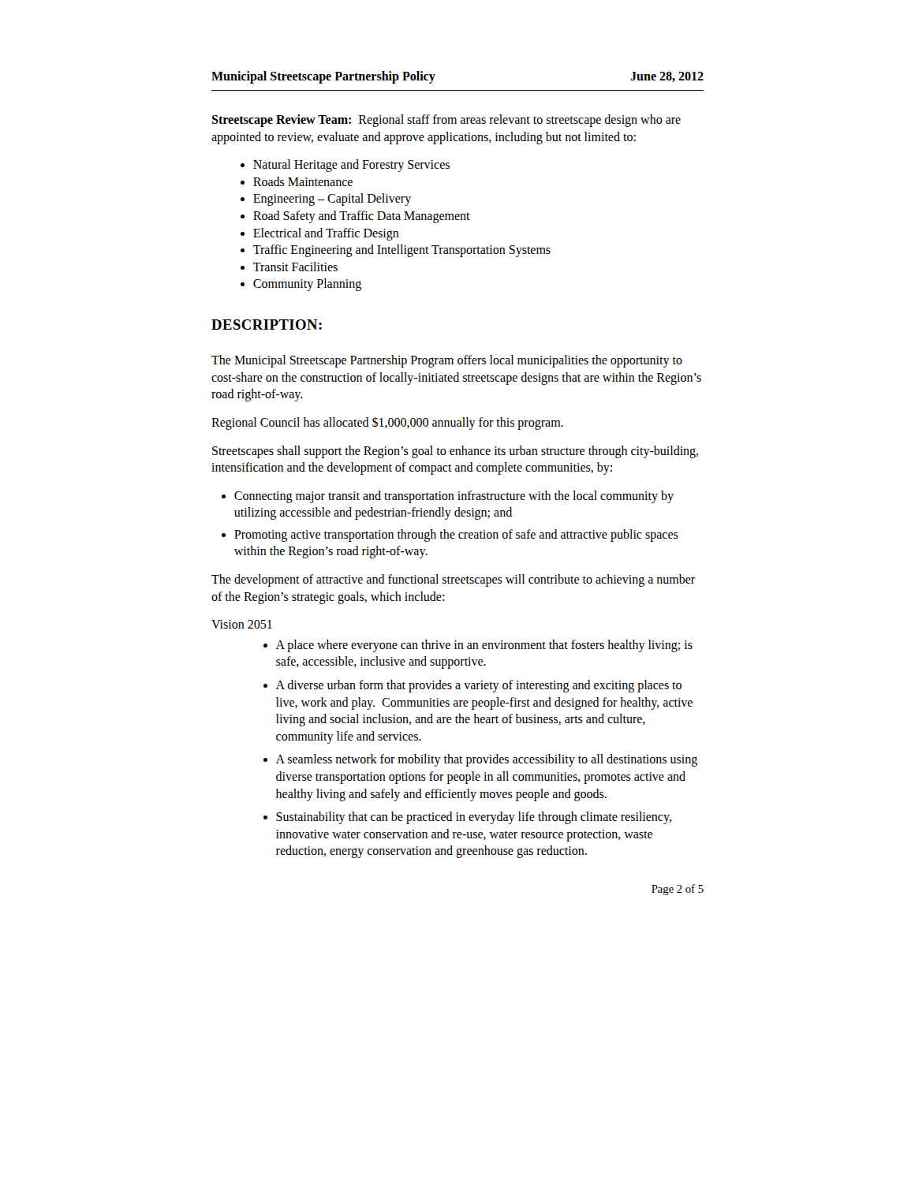Municipal Streetscape Partnership Policy June 28, 2012
Streetscape Review Team: Regional staff from areas relevant to streetscape design who are appointed to review, evaluate and approve applications, including but not limited to:
Natural Heritage and Forestry Services
Roads Maintenance
Engineering – Capital Delivery
Road Safety and Traffic Data Management
Electrical and Traffic Design
Traffic Engineering and Intelligent Transportation Systems
Transit Facilities
Community Planning
DESCRIPTION:
The Municipal Streetscape Partnership Program offers local municipalities the opportunity to cost-share on the construction of locally-initiated streetscape designs that are within the Region’s road right-of-way.
Regional Council has allocated $1,000,000 annually for this program.
Streetscapes shall support the Region’s goal to enhance its urban structure through city-building, intensification and the development of compact and complete communities, by:
Connecting major transit and transportation infrastructure with the local community by utilizing accessible and pedestrian-friendly design; and
Promoting active transportation through the creation of safe and attractive public spaces within the Region’s road right-of-way.
The development of attractive and functional streetscapes will contribute to achieving a number of the Region’s strategic goals, which include:
Vision 2051
A place where everyone can thrive in an environment that fosters healthy living; is safe, accessible, inclusive and supportive.
A diverse urban form that provides a variety of interesting and exciting places to live, work and play. Communities are people-first and designed for healthy, active living and social inclusion, and are the heart of business, arts and culture, community life and services.
A seamless network for mobility that provides accessibility to all destinations using diverse transportation options for people in all communities, promotes active and healthy living and safely and efficiently moves people and goods.
Sustainability that can be practiced in everyday life through climate resiliency, innovative water conservation and re-use, water resource protection, waste reduction, energy conservation and greenhouse gas reduction.
Page 2 of 5